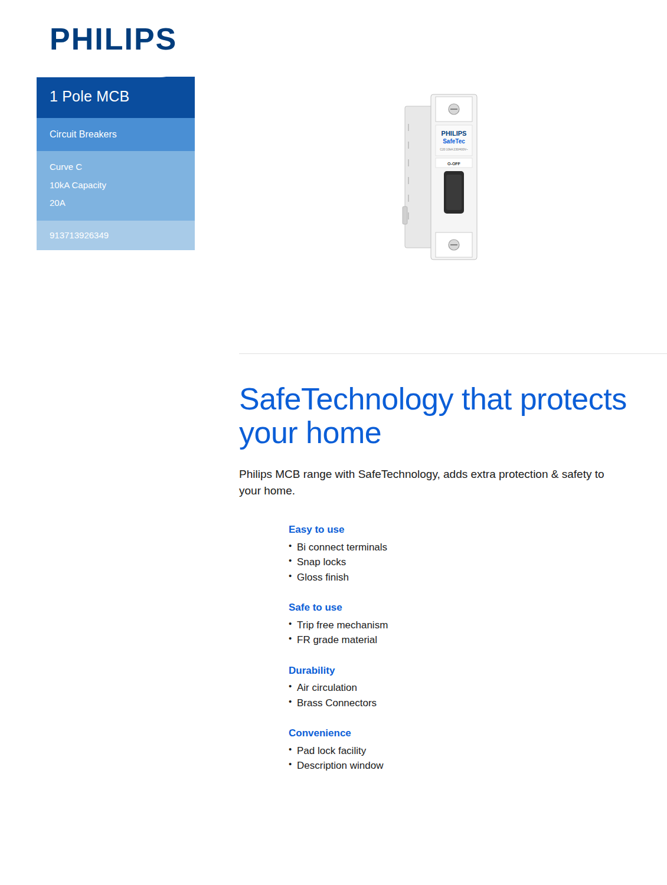PHILIPS
1 Pole MCB
Circuit Breakers
Curve C
10kA Capacity
20A
913713926349
PHILIPS SafeTec C20 10kA 230/400V~ O-OFF
SafeTechnology that protects your home
Philips MCB range with SafeTechnology, adds extra protection & safety to your home.
Easy to use
Bi connect terminals
Snap locks
Gloss finish
Safe to use
Trip free mechanism
FR grade material
Durability
Air circulation
Brass Connectors
Convenience
Pad lock facility
Description window